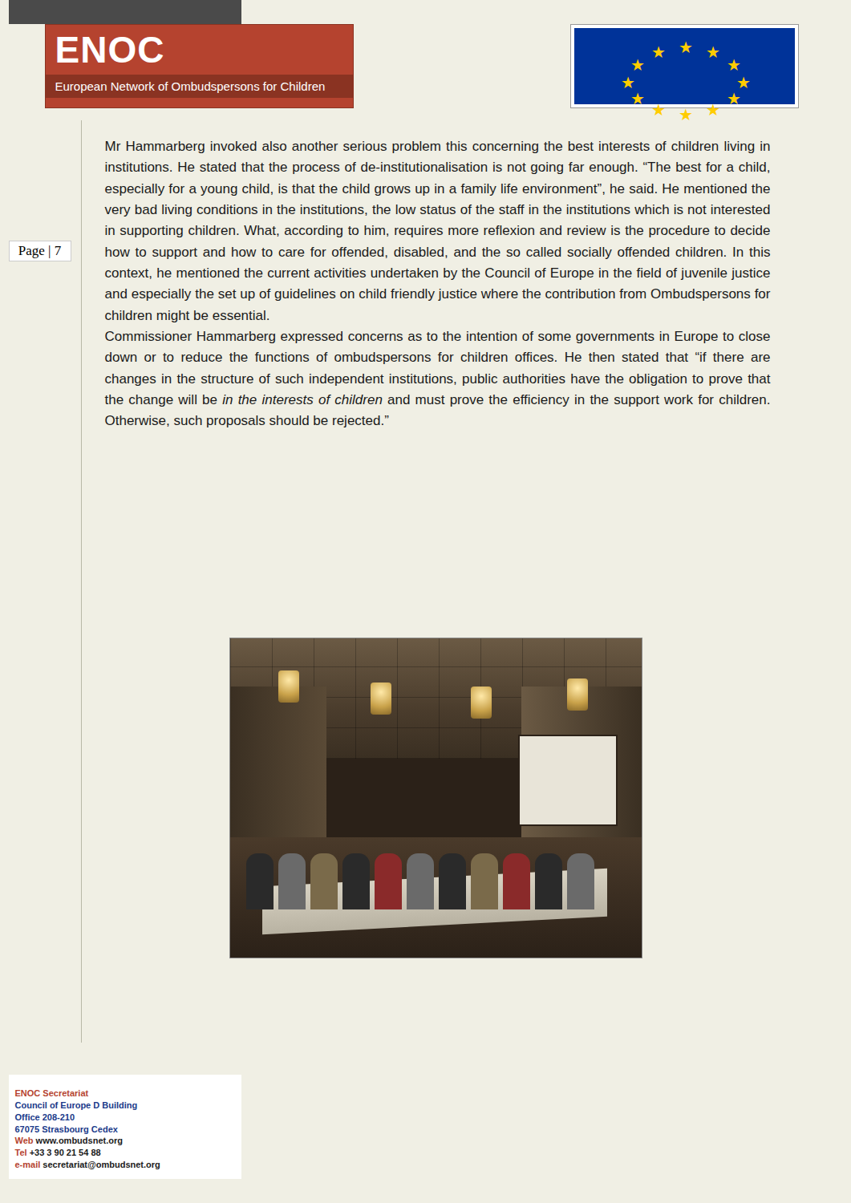ENOC
European Network of Ombudspersons for Children
★ ★ ★ ★ ★ ★ ★ ★ ★ ★ ★ ★
Page | 7
Mr Hammarberg invoked also another serious problem this concerning the best interests of children living in institutions. He stated that the process of de-institutionalisation is not going far enough. “The best for a child, especially for a young child, is that the child grows up in a family life environment”, he said. He mentioned the very bad living conditions in the institutions, the low status of the staff in the institutions which is not interested in supporting children. What, according to him, requires more reflexion and review is the procedure to decide how to support and how to care for offended, disabled, and the so called socially offended children. In this context, he mentioned the current activities undertaken by the Council of Europe in the field of juvenile justice and especially the set up of guidelines on child friendly justice where the contribution from Ombudspersons for children might be essential.
Commissioner Hammarberg expressed concerns as to the intention of some governments in Europe to close down or to reduce the functions of ombudspersons for children offices. He then stated that “if there are changes in the structure of such independent institutions, public authorities have the obligation to prove that the change will be in the interests of children and must prove the efficiency in the support work for children. Otherwise, such proposals should be rejected.”
ENOC Secretariat
Council of Europe D Building
Office 208-210
67075 Strasbourg Cedex
Web www.ombudsnet.org
Tel +33 3 90 21 54 88
e-mail secretariat@ombudsnet.org